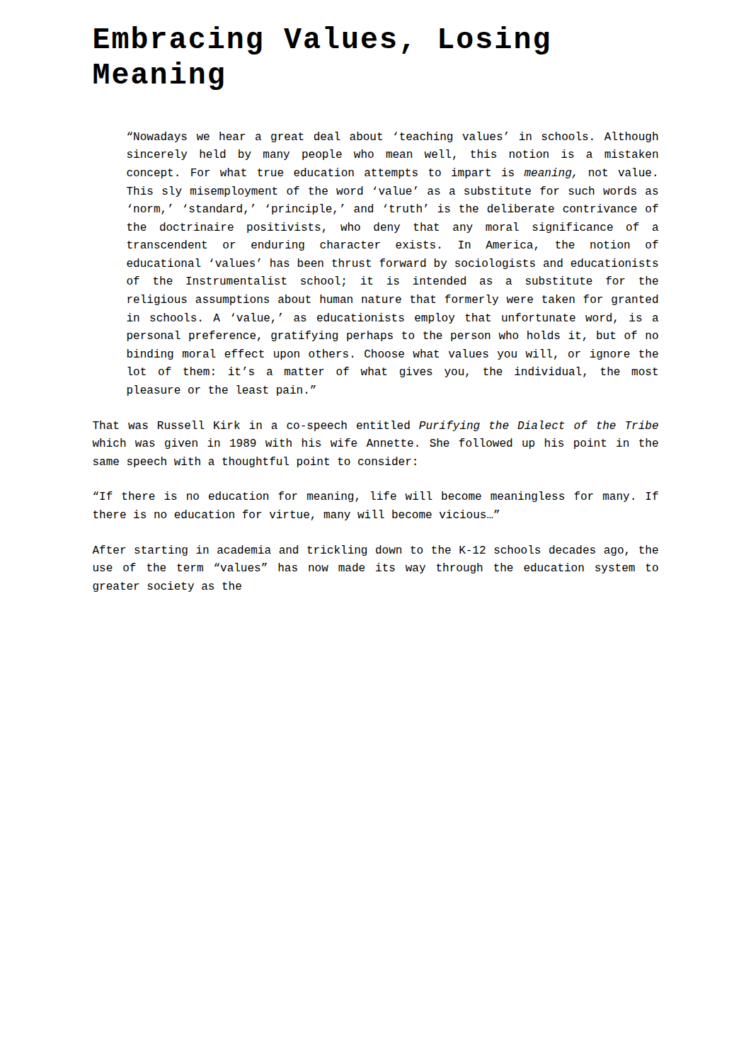Embracing Values, Losing Meaning
“Nowadays we hear a great deal about ‘teaching values’ in schools. Although sincerely held by many people who mean well, this notion is a mistaken concept. For what true education attempts to impart is meaning, not value. This sly misemployment of the word ‘value’ as a substitute for such words as ‘norm,’ ‘standard,’ ‘principle,’ and ‘truth’ is the deliberate contrivance of the doctrinaire positivists, who deny that any moral significance of a transcendent or enduring character exists. In America, the notion of educational ‘values’ has been thrust forward by sociologists and educationists of the Instrumentalist school; it is intended as a substitute for the religious assumptions about human nature that formerly were taken for granted in schools. A ‘value,’ as educationists employ that unfortunate word, is a personal preference, gratifying perhaps to the person who holds it, but of no binding moral effect upon others. Choose what values you will, or ignore the lot of them: it’s a matter of what gives you, the individual, the most pleasure or the least pain.”
That was Russell Kirk in a co-speech entitled Purifying the Dialect of the Tribe which was given in 1989 with his wife Annette. She followed up his point in the same speech with a thoughtful point to consider:
“If there is no education for meaning, life will become meaningless for many. If there is no education for virtue, many will become vicious…”
After starting in academia and trickling down to the K-12 schools decades ago, the use of the term “values” has now made its way through the education system to greater society as the